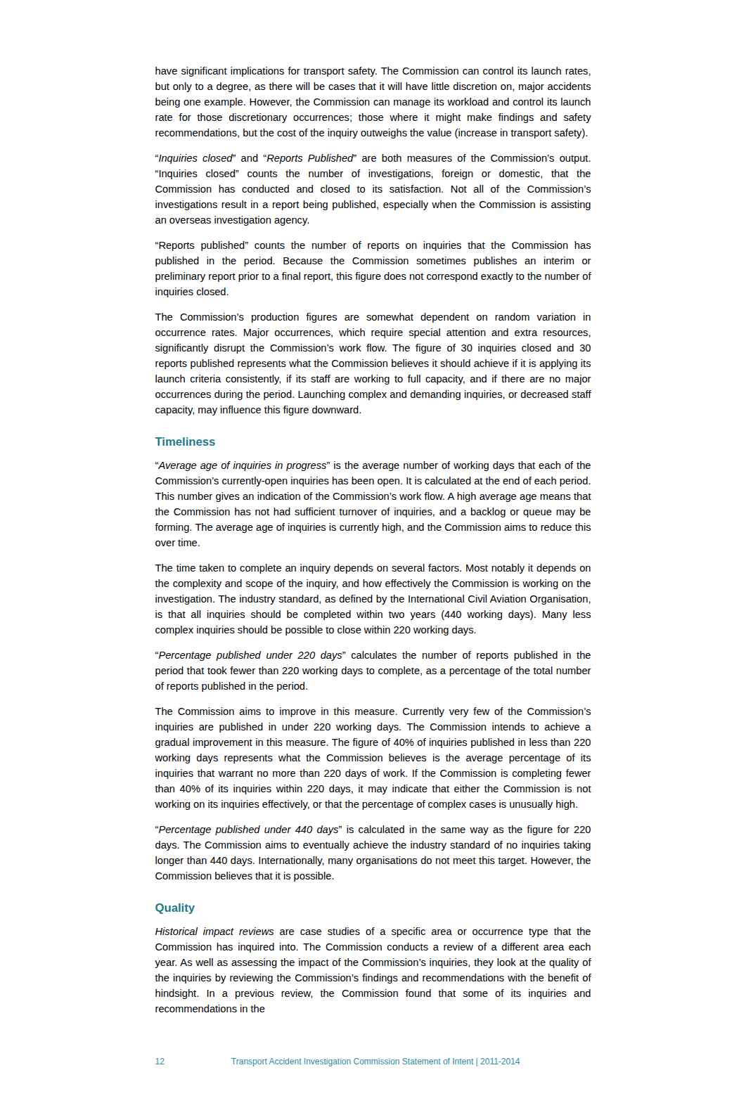have significant implications for transport safety. The Commission can control its launch rates, but only to a degree, as there will be cases that it will have little discretion on, major accidents being one example. However, the Commission can manage its workload and control its launch rate for those discretionary occurrences; those where it might make findings and safety recommendations, but the cost of the inquiry outweighs the value (increase in transport safety).
“Inquiries closed” and “Reports Published” are both measures of the Commission’s output. “Inquiries closed” counts the number of investigations, foreign or domestic, that the Commission has conducted and closed to its satisfaction. Not all of the Commission’s investigations result in a report being published, especially when the Commission is assisting an overseas investigation agency.
“Reports published” counts the number of reports on inquiries that the Commission has published in the period. Because the Commission sometimes publishes an interim or preliminary report prior to a final report, this figure does not correspond exactly to the number of inquiries closed.
The Commission’s production figures are somewhat dependent on random variation in occurrence rates. Major occurrences, which require special attention and extra resources, significantly disrupt the Commission’s work flow. The figure of 30 inquiries closed and 30 reports published represents what the Commission believes it should achieve if it is applying its launch criteria consistently, if its staff are working to full capacity, and if there are no major occurrences during the period. Launching complex and demanding inquiries, or decreased staff capacity, may influence this figure downward.
Timeliness
“Average age of inquiries in progress” is the average number of working days that each of the Commission’s currently-open inquiries has been open. It is calculated at the end of each period. This number gives an indication of the Commission’s work flow. A high average age means that the Commission has not had sufficient turnover of inquiries, and a backlog or queue may be forming. The average age of inquiries is currently high, and the Commission aims to reduce this over time.
The time taken to complete an inquiry depends on several factors. Most notably it depends on the complexity and scope of the inquiry, and how effectively the Commission is working on the investigation. The industry standard, as defined by the International Civil Aviation Organisation, is that all inquiries should be completed within two years (440 working days). Many less complex inquiries should be possible to close within 220 working days.
“Percentage published under 220 days” calculates the number of reports published in the period that took fewer than 220 working days to complete, as a percentage of the total number of reports published in the period.
The Commission aims to improve in this measure. Currently very few of the Commission’s inquiries are published in under 220 working days. The Commission intends to achieve a gradual improvement in this measure. The figure of 40% of inquiries published in less than 220 working days represents what the Commission believes is the average percentage of its inquiries that warrant no more than 220 days of work. If the Commission is completing fewer than 40% of its inquiries within 220 days, it may indicate that either the Commission is not working on its inquiries effectively, or that the percentage of complex cases is unusually high.
“Percentage published under 440 days” is calculated in the same way as the figure for 220 days. The Commission aims to eventually achieve the industry standard of no inquiries taking longer than 440 days. Internationally, many organisations do not meet this target. However, the Commission believes that it is possible.
Quality
Historical impact reviews are case studies of a specific area or occurrence type that the Commission has inquired into. The Commission conducts a review of a different area each year. As well as assessing the impact of the Commission’s inquiries, they look at the quality of the inquiries by reviewing the Commission’s findings and recommendations with the benefit of hindsight. In a previous review, the Commission found that some of its inquiries and recommendations in the
12 Transport Accident Investigation Commission Statement of Intent | 2011-2014